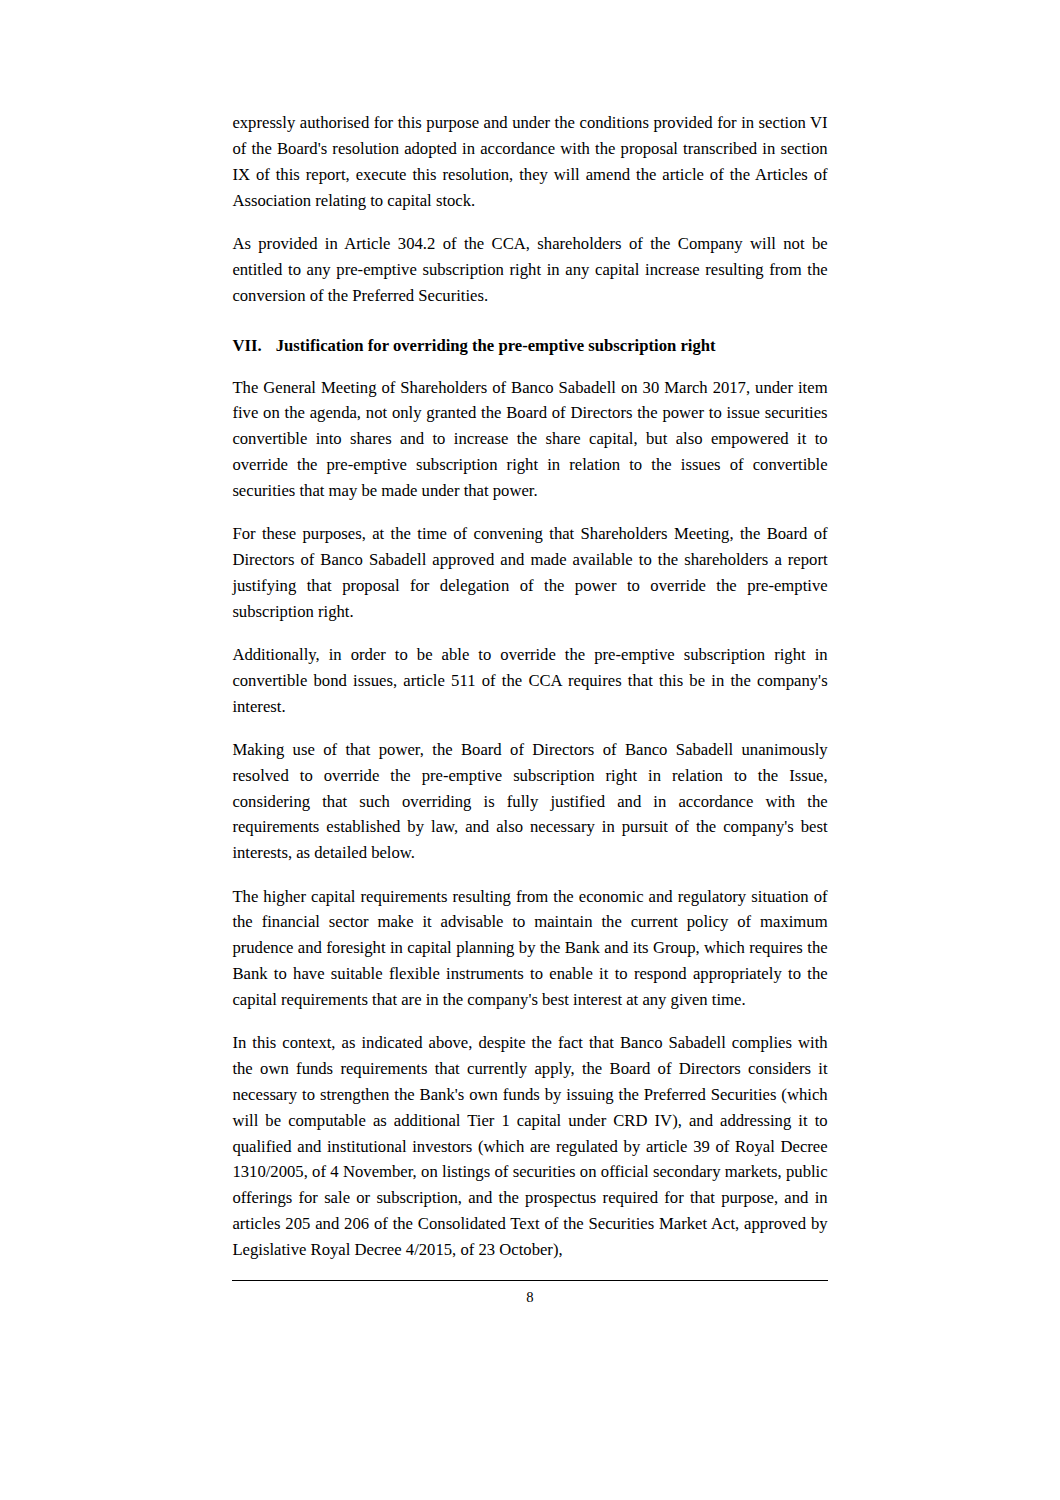expressly authorised for this purpose and under the conditions provided for in section VI of the Board's resolution adopted in accordance with the proposal transcribed in section IX of this report, execute this resolution, they will amend the article of the Articles of Association relating to capital stock.
As provided in Article 304.2 of the CCA, shareholders of the Company will not be entitled to any pre-emptive subscription right in any capital increase resulting from the conversion of the Preferred Securities.
VII. Justification for overriding the pre-emptive subscription right
The General Meeting of Shareholders of Banco Sabadell on 30 March 2017, under item five on the agenda, not only granted the Board of Directors the power to issue securities convertible into shares and to increase the share capital, but also empowered it to override the pre-emptive subscription right in relation to the issues of convertible securities that may be made under that power.
For these purposes, at the time of convening that Shareholders Meeting, the Board of Directors of Banco Sabadell approved and made available to the shareholders a report justifying that proposal for delegation of the power to override the pre-emptive subscription right.
Additionally, in order to be able to override the pre-emptive subscription right in convertible bond issues, article 511 of the CCA requires that this be in the company's interest.
Making use of that power, the Board of Directors of Banco Sabadell unanimously resolved to override the pre-emptive subscription right in relation to the Issue, considering that such overriding is fully justified and in accordance with the requirements established by law, and also necessary in pursuit of the company's best interests, as detailed below.
The higher capital requirements resulting from the economic and regulatory situation of the financial sector make it advisable to maintain the current policy of maximum prudence and foresight in capital planning by the Bank and its Group, which requires the Bank to have suitable flexible instruments to enable it to respond appropriately to the capital requirements that are in the company's best interest at any given time.
In this context, as indicated above, despite the fact that Banco Sabadell complies with the own funds requirements that currently apply, the Board of Directors considers it necessary to strengthen the Bank's own funds by issuing the Preferred Securities (which will be computable as additional Tier 1 capital under CRD IV), and addressing it to qualified and institutional investors (which are regulated by article 39 of Royal Decree 1310/2005, of 4 November, on listings of securities on official secondary markets, public offerings for sale or subscription, and the prospectus required for that purpose, and in articles 205 and 206 of the Consolidated Text of the Securities Market Act, approved by Legislative Royal Decree 4/2015, of 23 October),
8